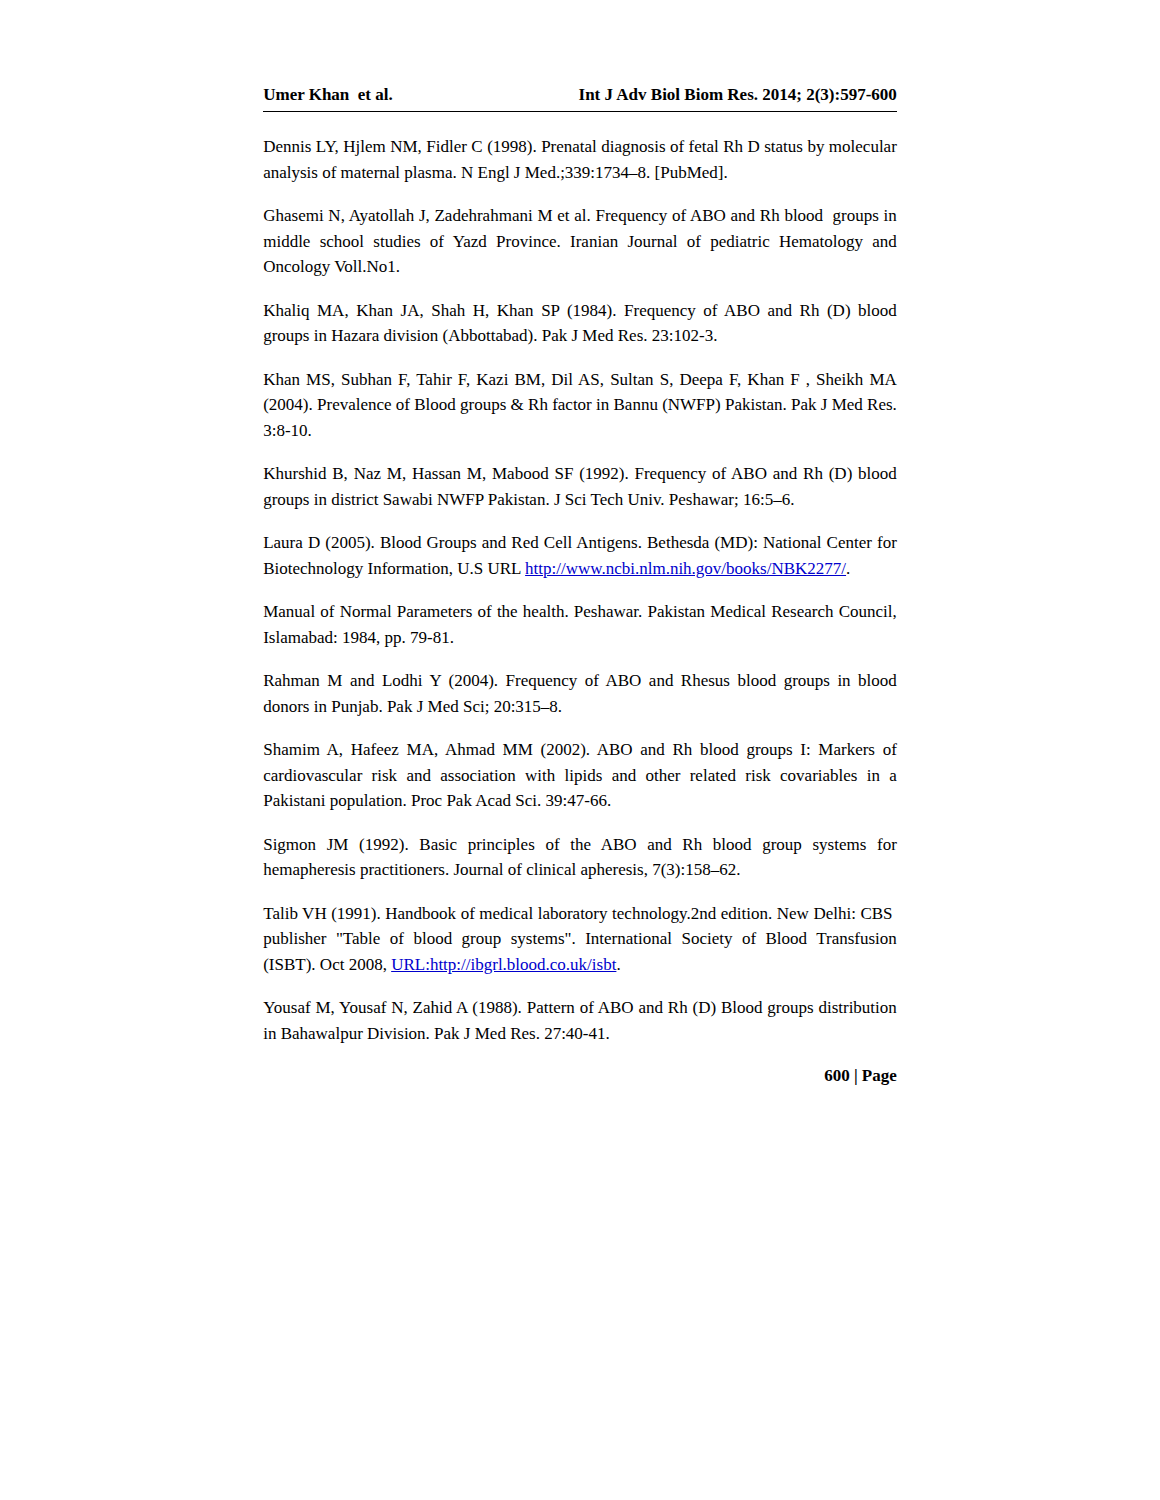Umer Khan et al. Int J Adv Biol Biom Res. 2014; 2(3):597-600
Dennis LY, Hjlem NM, Fidler C (1998). Prenatal diagnosis of fetal Rh D status by molecular analysis of maternal plasma. N Engl J Med.;339:1734–8. [PubMed].
Ghasemi N, Ayatollah J, Zadehrahmani M et al. Frequency of ABO and Rh blood groups in middle school studies of Yazd Province. Iranian Journal of pediatric Hematology and Oncology Voll.No1.
Khaliq MA, Khan JA, Shah H, Khan SP (1984). Frequency of ABO and Rh (D) blood groups in Hazara division (Abbottabad). Pak J Med Res. 23:102-3.
Khan MS, Subhan F, Tahir F, Kazi BM, Dil AS, Sultan S, Deepa F, Khan F , Sheikh MA (2004). Prevalence of Blood groups & Rh factor in Bannu (NWFP) Pakistan. Pak J Med Res. 3:8-10.
Khurshid B, Naz M, Hassan M, Mabood SF (1992). Frequency of ABO and Rh (D) blood groups in district Sawabi NWFP Pakistan. J Sci Tech Univ. Peshawar; 16:5–6.
Laura D (2005). Blood Groups and Red Cell Antigens. Bethesda (MD): National Center for Biotechnology Information, U.S URL http://www.ncbi.nlm.nih.gov/books/NBK2277/.
Manual of Normal Parameters of the health. Peshawar. Pakistan Medical Research Council, Islamabad: 1984, pp. 79-81.
Rahman M and Lodhi Y (2004). Frequency of ABO and Rhesus blood groups in blood donors in Punjab. Pak J Med Sci; 20:315–8.
Shamim A, Hafeez MA, Ahmad MM (2002). ABO and Rh blood groups I: Markers of cardiovascular risk and association with lipids and other related risk covariables in a Pakistani population. Proc Pak Acad Sci. 39:47-66.
Sigmon JM (1992). Basic principles of the ABO and Rh blood group systems for hemapheresis practitioners. Journal of clinical apheresis, 7(3):158–62.
Talib VH (1991). Handbook of medical laboratory technology.2nd edition. New Delhi: CBS publisher "Table of blood group systems". International Society of Blood Transfusion (ISBT). Oct 2008, URL:http://ibgrl.blood.co.uk/isbt.
Yousaf M, Yousaf N, Zahid A (1988). Pattern of ABO and Rh (D) Blood groups distribution in Bahawalpur Division. Pak J Med Res. 27:40-41.
600 | Page